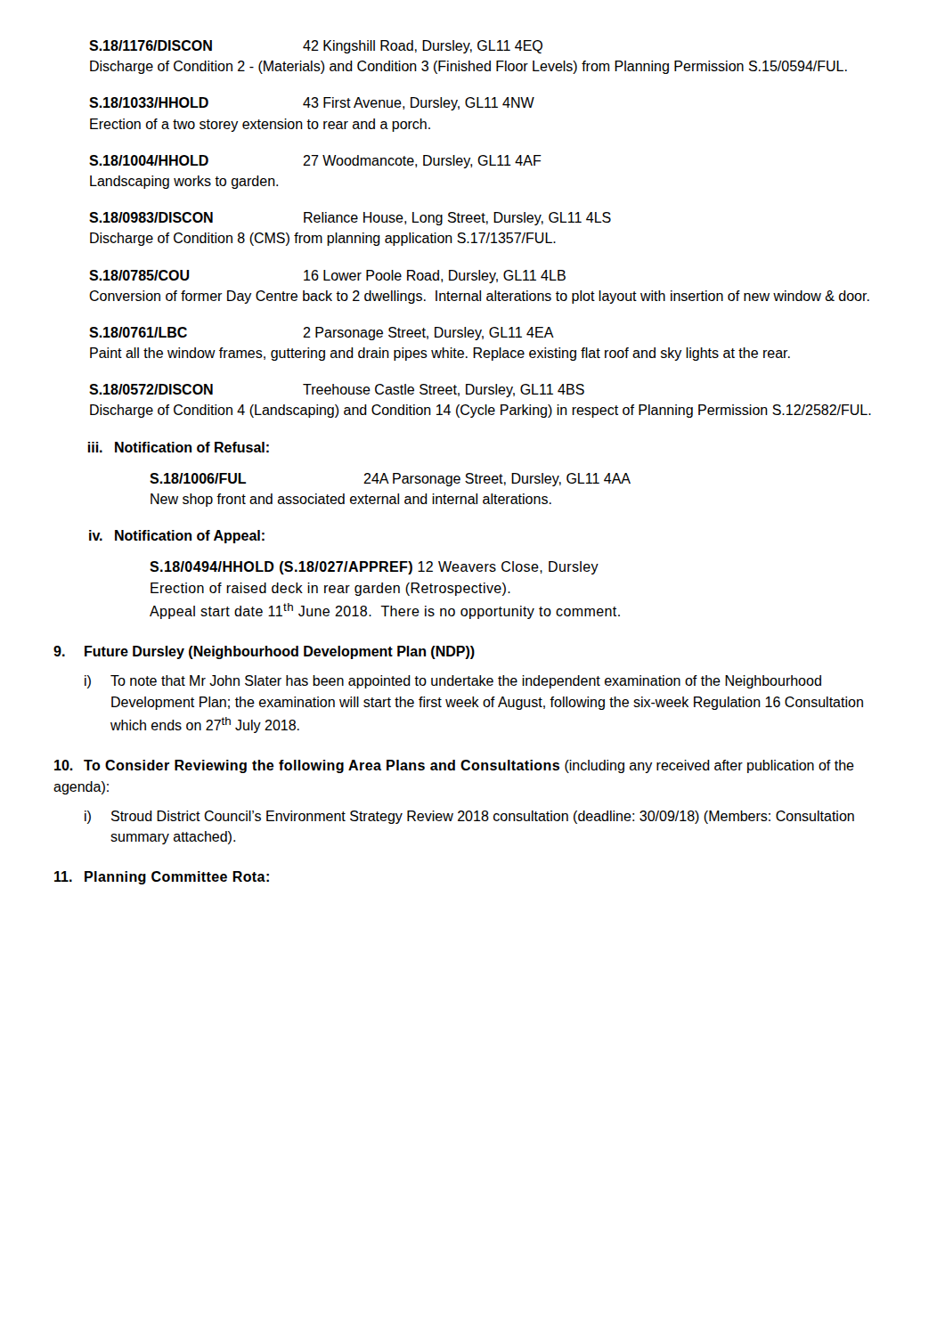S.18/1176/DISCON
42 Kingshill Road, Dursley, GL11 4EQ
Discharge of Condition 2 - (Materials) and Condition 3 (Finished Floor Levels) from Planning Permission S.15/0594/FUL.
S.18/1033/HHOLD
43 First Avenue, Dursley, GL11 4NW
Erection of a two storey extension to rear and a porch.
S.18/1004/HHOLD
27 Woodmancote, Dursley, GL11 4AF
Landscaping works to garden.
S.18/0983/DISCON
Reliance House, Long Street, Dursley, GL11 4LS
Discharge of Condition 8 (CMS) from planning application S.17/1357/FUL.
S.18/0785/COU
16 Lower Poole Road, Dursley, GL11 4LB
Conversion of former Day Centre back to 2 dwellings. Internal alterations to plot layout with insertion of new window & door.
S.18/0761/LBC
2 Parsonage Street, Dursley, GL11 4EA
Paint all the window frames, guttering and drain pipes white. Replace existing flat roof and sky lights at the rear.
S.18/0572/DISCON
Treehouse Castle Street, Dursley, GL11 4BS
Discharge of Condition 4 (Landscaping) and Condition 14 (Cycle Parking) in respect of Planning Permission S.12/2582/FUL.
Notification of Refusal:
S.18/1006/FUL
24A Parsonage Street, Dursley, GL11 4AA
New shop front and associated external and internal alterations.
Notification of Appeal:
S.18/0494/HHOLD (S.18/027/APPREF) 12 Weavers Close, Dursley
Erection of raised deck in rear garden (Retrospective).
Appeal start date 11th June 2018. There is no opportunity to comment.
9. Future Dursley (Neighbourhood Development Plan (NDP))
i) To note that Mr John Slater has been appointed to undertake the independent examination of the Neighbourhood Development Plan; the examination will start the first week of August, following the six-week Regulation 16 Consultation which ends on 27th July 2018.
10. To Consider Reviewing the following Area Plans and Consultations (including any received after publication of the agenda):
i) Stroud District Council’s Environment Strategy Review 2018 consultation (deadline: 30/09/18) (Members: Consultation summary attached).
11. Planning Committee Rota: